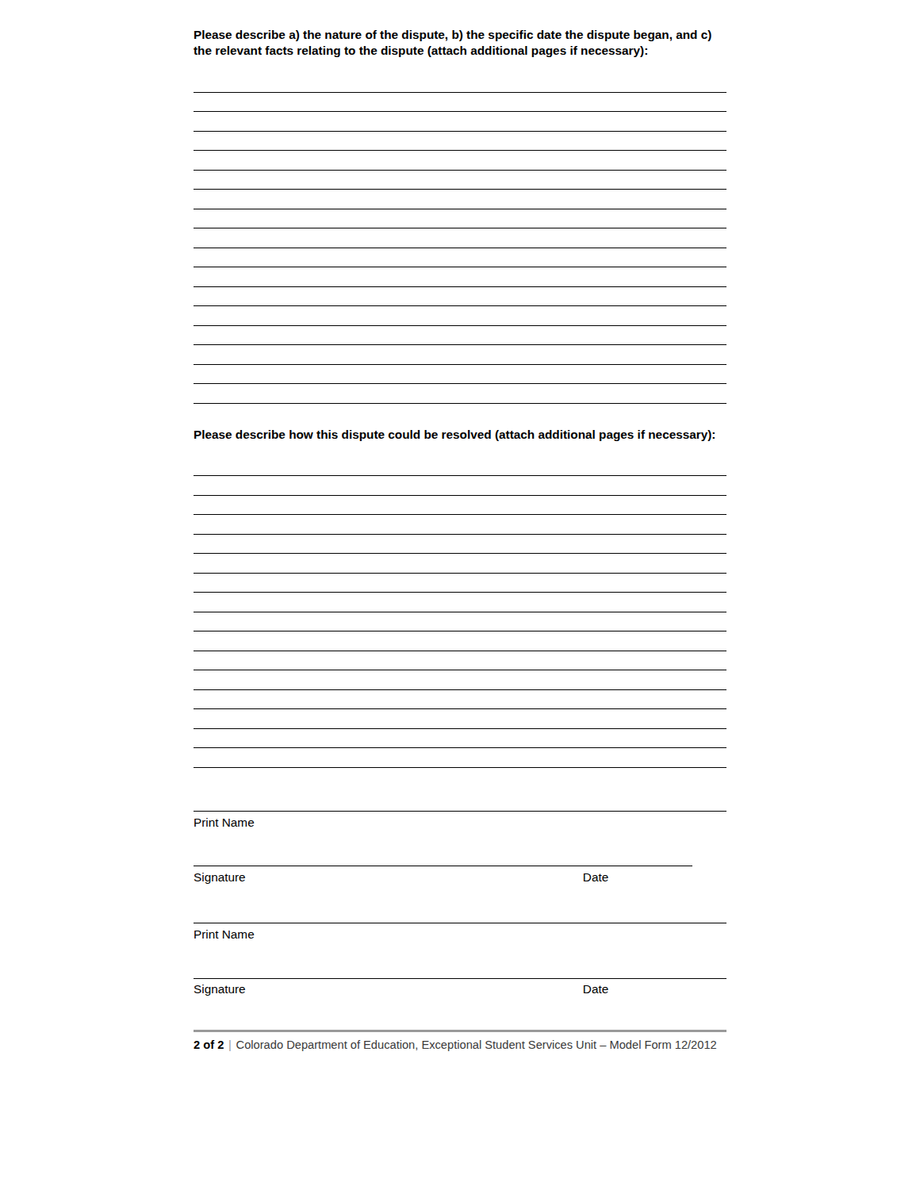Please describe a) the nature of the dispute, b) the specific date the dispute began, and c) the relevant facts relating to the dispute (attach additional pages if necessary):
Please describe how this dispute could be resolved (attach additional pages if necessary):
Print Name
SignatureDate
Print Name
SignatureDate
2 of 2|Colorado Department of Education, Exceptional Student Services Unit – Model Form 12/2012